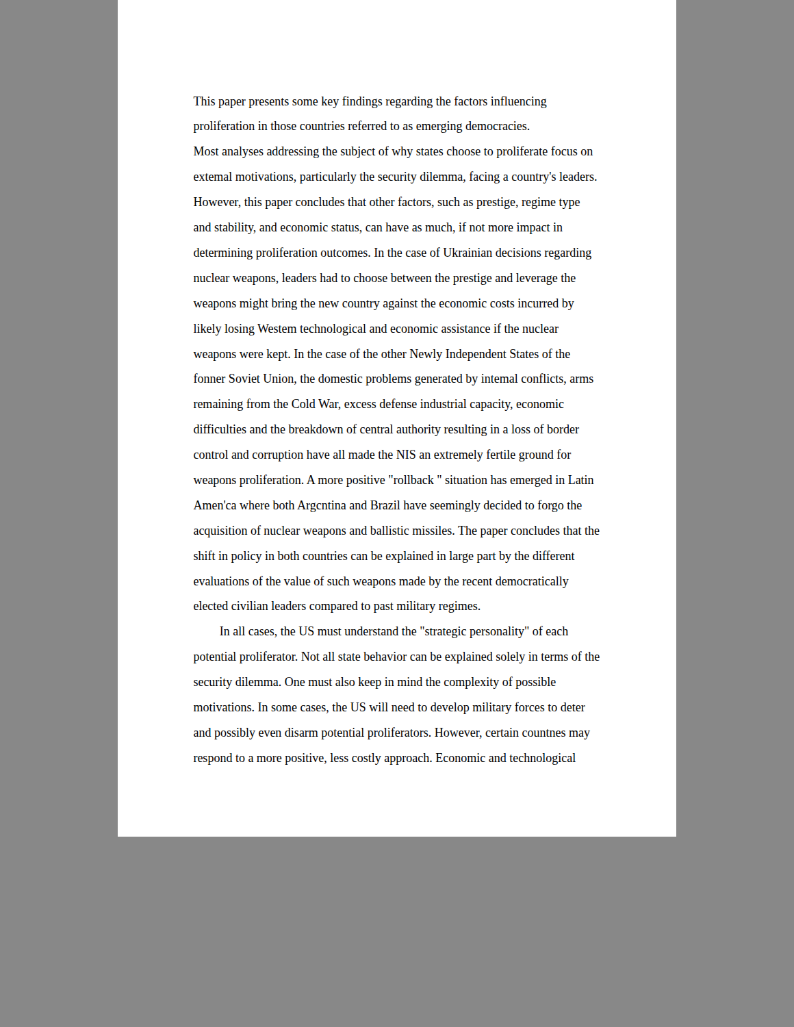This paper presents some key findings regarding the factors influencing proliferation in those countries referred to as emerging democracies.
Most analyses addressing the subject of why states choose to proliferate focus on extemal motivations, particularly the security dilemma, facing a country's leaders. However, this paper concludes that other factors, such as prestige, regime type and stability, and economic status, can have as much, if not more impact in determining proliferation outcomes. In the case of Ukrainian decisions regarding nuclear weapons, leaders had to choose between the prestige and leverage the weapons might bring the new country against the economic costs incurred by likely losing Westem technological and economic assistance if the nuclear weapons were kept. In the case of the other Newly Independent States of the fonner Soviet Union, the domestic problems generated by intemal conflicts, arms remaining from the Cold War, excess defense industrial capacity, economic difficulties and the breakdown of central authority resulting in a loss of border control and corruption have all made the NIS an extremely fertile ground for weapons proliferation. A more positive "rollback " situation has emerged in Latin Amen'ca where both Argcntina and Brazil have seemingly decided to forgo the acquisition of nuclear weapons and ballistic missiles. The paper concludes that the shift in policy in both countries can be explained in large part by the different evaluations of the value of such weapons made by the recent democratically elected civilian leaders compared to past military regimes.
In all cases, the US must understand the "strategic personality" of each potential proliferator. Not all state behavior can be explained solely in terms of the security dilemma. One must also keep in mind the complexity of possible motivations. In some cases, the US will need to develop military forces to deter and possibly even disarm potential proliferators. However, certain countnes may respond to a more positive, less costly approach. Economic and technological